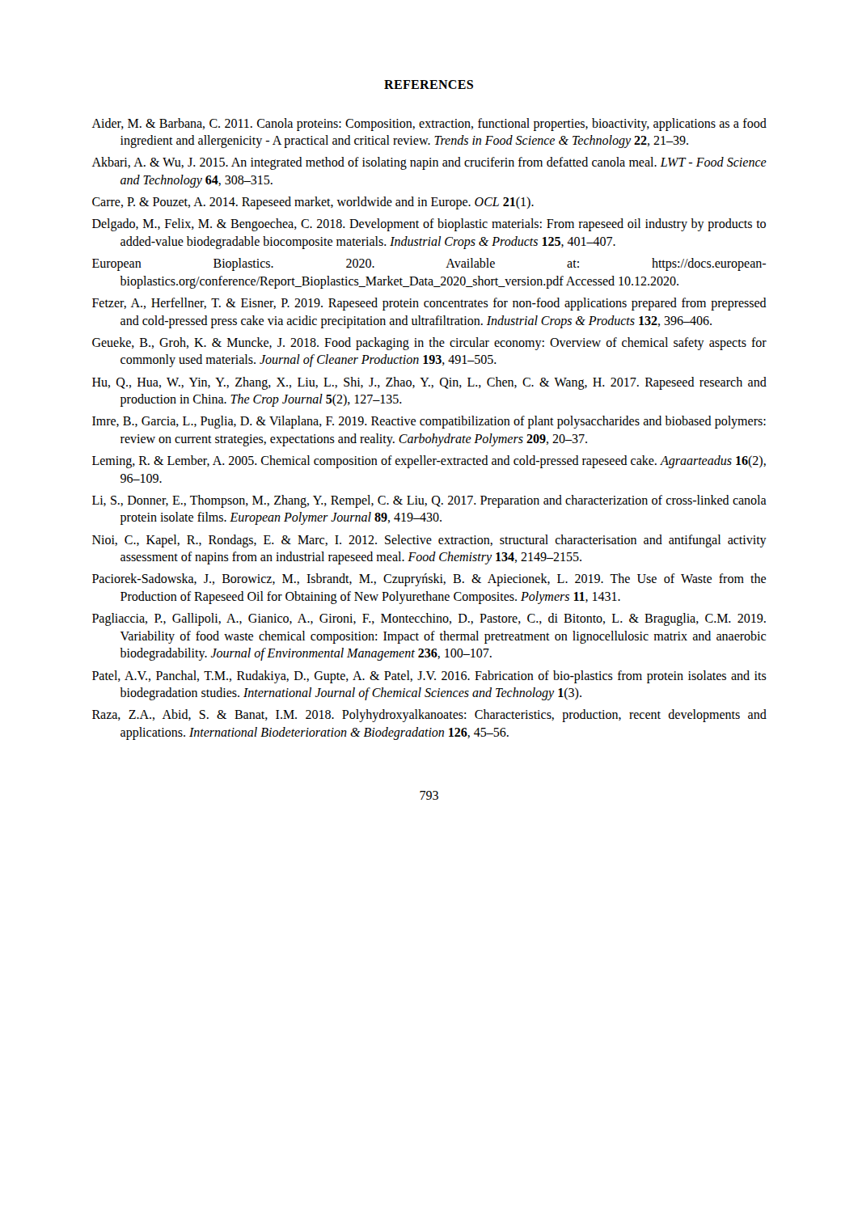REFERENCES
Aider, M. & Barbana, C. 2011. Canola proteins: Composition, extraction, functional properties, bioactivity, applications as a food ingredient and allergenicity - A practical and critical review. Trends in Food Science & Technology 22, 21–39.
Akbari, A. & Wu, J. 2015. An integrated method of isolating napin and cruciferin from defatted canola meal. LWT - Food Science and Technology 64, 308–315.
Carre, P. & Pouzet, A. 2014. Rapeseed market, worldwide and in Europe. OCL 21(1).
Delgado, M., Felix, M. & Bengoechea, C. 2018. Development of bioplastic materials: From rapeseed oil industry by products to added-value biodegradable biocomposite materials. Industrial Crops & Products 125, 401–407.
European Bioplastics. 2020. Available at: https://docs.european-bioplastics.org/conference/Report_Bioplastics_Market_Data_2020_short_version.pdf Accessed 10.12.2020.
Fetzer, A., Herfellner, T. & Eisner, P. 2019. Rapeseed protein concentrates for non-food applications prepared from prepressed and cold-pressed press cake via acidic precipitation and ultrafiltration. Industrial Crops & Products 132, 396–406.
Geueke, B., Groh, K. & Muncke, J. 2018. Food packaging in the circular economy: Overview of chemical safety aspects for commonly used materials. Journal of Cleaner Production 193, 491–505.
Hu, Q., Hua, W., Yin, Y., Zhang, X., Liu, L., Shi, J., Zhao, Y., Qin, L., Chen, C. & Wang, H. 2017. Rapeseed research and production in China. The Crop Journal 5(2), 127–135.
Imre, B., Garcia, L., Puglia, D. & Vilaplana, F. 2019. Reactive compatibilization of plant polysaccharides and biobased polymers: review on current strategies, expectations and reality. Carbohydrate Polymers 209, 20–37.
Leming, R. & Lember, A. 2005. Chemical composition of expeller-extracted and cold-pressed rapeseed cake. Agraarteadus 16(2), 96–109.
Li, S., Donner, E., Thompson, M., Zhang, Y., Rempel, C. & Liu, Q. 2017. Preparation and characterization of cross-linked canola protein isolate films. European Polymer Journal 89, 419–430.
Nioi, C., Kapel, R., Rondags, E. & Marc, I. 2012. Selective extraction, structural characterisation and antifungal activity assessment of napins from an industrial rapeseed meal. Food Chemistry 134, 2149–2155.
Paciorek-Sadowska, J., Borowicz, M., Isbrandt, M., Czupryński, B. & Apiecionek, L. 2019. The Use of Waste from the Production of Rapeseed Oil for Obtaining of New Polyurethane Composites. Polymers 11, 1431.
Pagliaccia, P., Gallipoli, A., Gianico, A., Gironi, F., Montecchino, D., Pastore, C., di Bitonto, L. & Braguglia, C.M. 2019. Variability of food waste chemical composition: Impact of thermal pretreatment on lignocellulosic matrix and anaerobic biodegradability. Journal of Environmental Management 236, 100–107.
Patel, A.V., Panchal, T.M., Rudakiya, D., Gupte, A. & Patel, J.V. 2016. Fabrication of bio-plastics from protein isolates and its biodegradation studies. International Journal of Chemical Sciences and Technology 1(3).
Raza, Z.A., Abid, S. & Banat, I.M. 2018. Polyhydroxyalkanoates: Characteristics, production, recent developments and applications. International Biodeterioration & Biodegradation 126, 45–56.
793